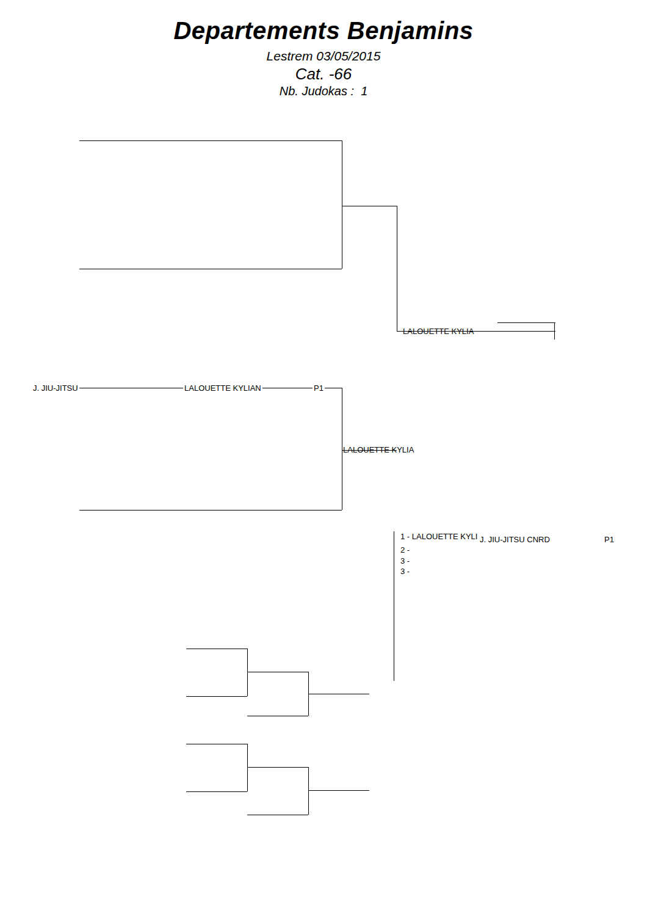Departements Benjamins
Lestrem 03/05/2015
Cat. -66
Nb. Judokas : 1
J. JIU-JITSU
LALOUETTE KYLIAN
P1
LALOUETTE KYLIA
LALOUETTE KYLIA
1 - LALOUETTE KYLI J. JIU-JITSU CNRD P1
2 -
3 -
3 -